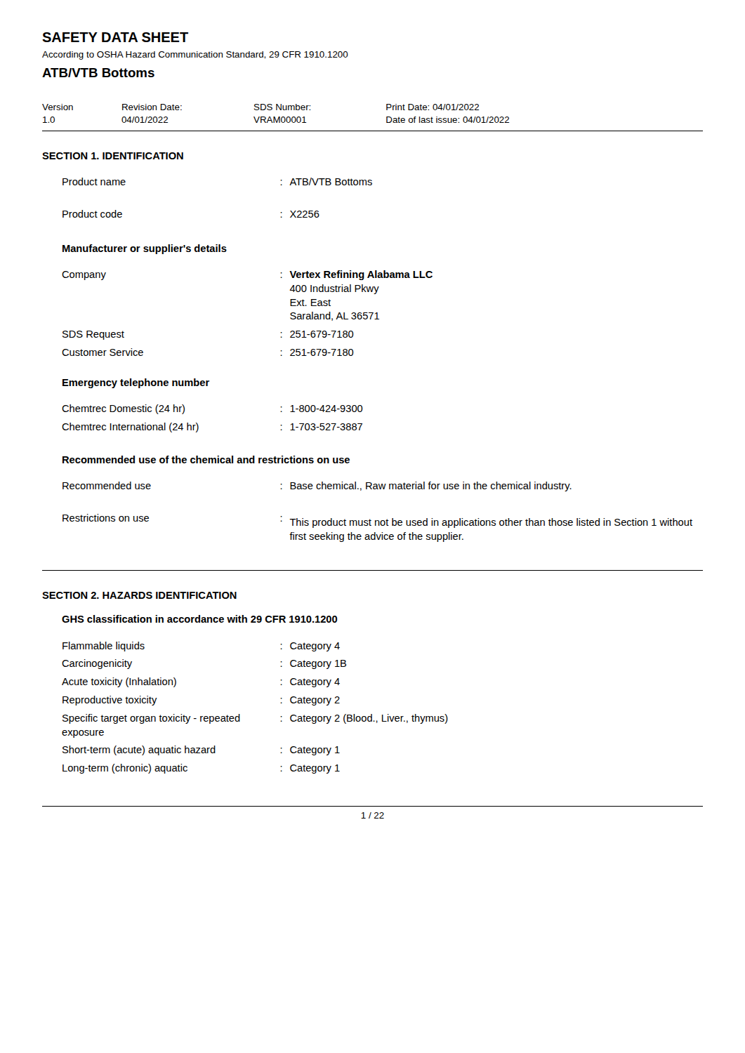SAFETY DATA SHEET
According to OSHA Hazard Communication Standard, 29 CFR 1910.1200
ATB/VTB Bottoms
| Version 1.0 | Revision Date: 04/01/2022 | SDS Number: VRAM00001 | Print Date: 04/01/2022 Date of last issue: 04/01/2022 |
SECTION 1. IDENTIFICATION
| Product name | : | ATB/VTB Bottoms |
| Product code | : | X2256 |
Manufacturer or supplier's details
| Company | : | Vertex Refining Alabama LLC 400 Industrial Pkwy Ext. East Saraland, AL 36571 |
| SDS Request | : | 251-679-7180 |
| Customer Service | : | 251-679-7180 |
Emergency telephone number
| Chemtrec Domestic (24 hr) | : | 1-800-424-9300 |
| Chemtrec International (24 hr) | : | 1-703-527-3887 |
Recommended use of the chemical and restrictions on use
| Recommended use | : | Base chemical., Raw material for use in the chemical industry. |
| Restrictions on use | : | This product must not be used in applications other than those listed in Section 1 without first seeking the advice of the supplier. |
SECTION 2. HAZARDS IDENTIFICATION
GHS classification in accordance with 29 CFR 1910.1200
| Flammable liquids | : | Category 4 |
| Carcinogenicity | : | Category 1B |
| Acute toxicity (Inhalation) | : | Category 4 |
| Reproductive toxicity | : | Category 2 |
| Specific target organ toxicity - repeated exposure | : | Category 2 (Blood., Liver., thymus) |
| Short-term (acute) aquatic hazard | : | Category 1 |
| Long-term (chronic) aquatic | : | Category 1 |
1 / 22